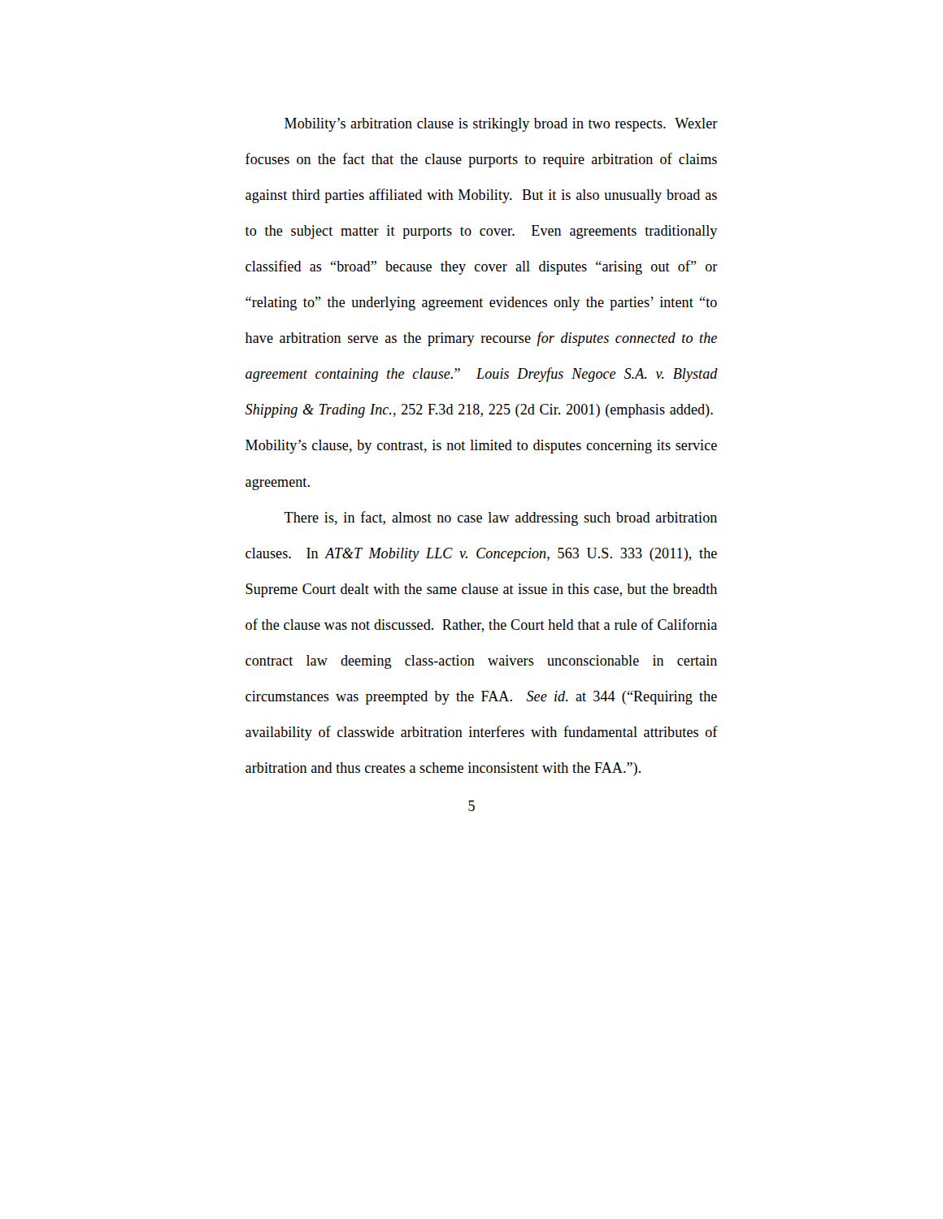Mobility’s arbitration clause is strikingly broad in two respects. Wexler focuses on the fact that the clause purports to require arbitration of claims against third parties affiliated with Mobility. But it is also unusually broad as to the subject matter it purports to cover. Even agreements traditionally classified as “broad” because they cover all disputes “arising out of” or “relating to” the underlying agreement evidences only the parties’ intent “to have arbitration serve as the primary recourse for disputes connected to the agreement containing the clause.” Louis Dreyfus Negoce S.A. v. Blystad Shipping & Trading Inc., 252 F.3d 218, 225 (2d Cir. 2001) (emphasis added). Mobility’s clause, by contrast, is not limited to disputes concerning its service agreement.
There is, in fact, almost no case law addressing such broad arbitration clauses. In AT&T Mobility LLC v. Concepcion, 563 U.S. 333 (2011), the Supreme Court dealt with the same clause at issue in this case, but the breadth of the clause was not discussed. Rather, the Court held that a rule of California contract law deeming class-action waivers unconscionable in certain circumstances was preempted by the FAA. See id. at 344 (“Requiring the availability of classwide arbitration interferes with fundamental attributes of arbitration and thus creates a scheme inconsistent with the FAA.”).
5